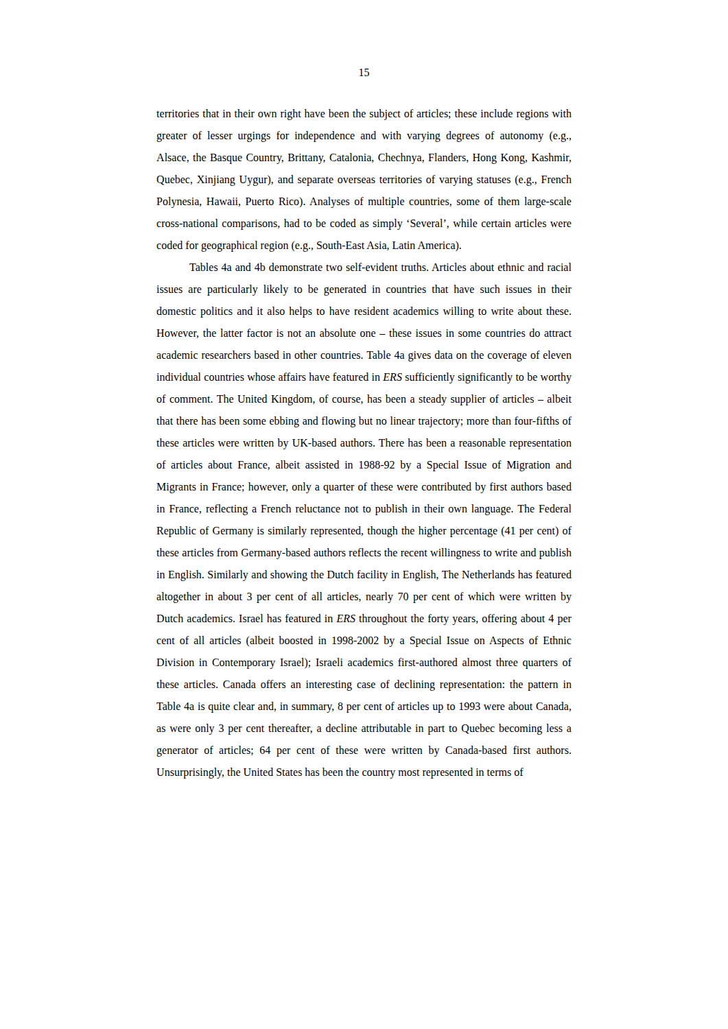15
territories that in their own right have been the subject of articles; these include regions with greater of lesser urgings for independence and with varying degrees of autonomy (e.g., Alsace, the Basque Country, Brittany, Catalonia, Chechnya, Flanders, Hong Kong, Kashmir, Quebec, Xinjiang Uygur), and separate overseas territories of varying statuses (e.g., French Polynesia, Hawaii, Puerto Rico). Analyses of multiple countries, some of them large-scale cross-national comparisons, had to be coded as simply ‘Several’, while certain articles were coded for geographical region (e.g., South-East Asia, Latin America).
Tables 4a and 4b demonstrate two self-evident truths. Articles about ethnic and racial issues are particularly likely to be generated in countries that have such issues in their domestic politics and it also helps to have resident academics willing to write about these. However, the latter factor is not an absolute one – these issues in some countries do attract academic researchers based in other countries. Table 4a gives data on the coverage of eleven individual countries whose affairs have featured in ERS sufficiently significantly to be worthy of comment. The United Kingdom, of course, has been a steady supplier of articles – albeit that there has been some ebbing and flowing but no linear trajectory; more than four-fifths of these articles were written by UK-based authors. There has been a reasonable representation of articles about France, albeit assisted in 1988-92 by a Special Issue of Migration and Migrants in France; however, only a quarter of these were contributed by first authors based in France, reflecting a French reluctance not to publish in their own language. The Federal Republic of Germany is similarly represented, though the higher percentage (41 per cent) of these articles from Germany-based authors reflects the recent willingness to write and publish in English. Similarly and showing the Dutch facility in English, The Netherlands has featured altogether in about 3 per cent of all articles, nearly 70 per cent of which were written by Dutch academics. Israel has featured in ERS throughout the forty years, offering about 4 per cent of all articles (albeit boosted in 1998-2002 by a Special Issue on Aspects of Ethnic Division in Contemporary Israel); Israeli academics first-authored almost three quarters of these articles. Canada offers an interesting case of declining representation: the pattern in Table 4a is quite clear and, in summary, 8 per cent of articles up to 1993 were about Canada, as were only 3 per cent thereafter, a decline attributable in part to Quebec becoming less a generator of articles; 64 per cent of these were written by Canada-based first authors. Unsurprisingly, the United States has been the country most represented in terms of